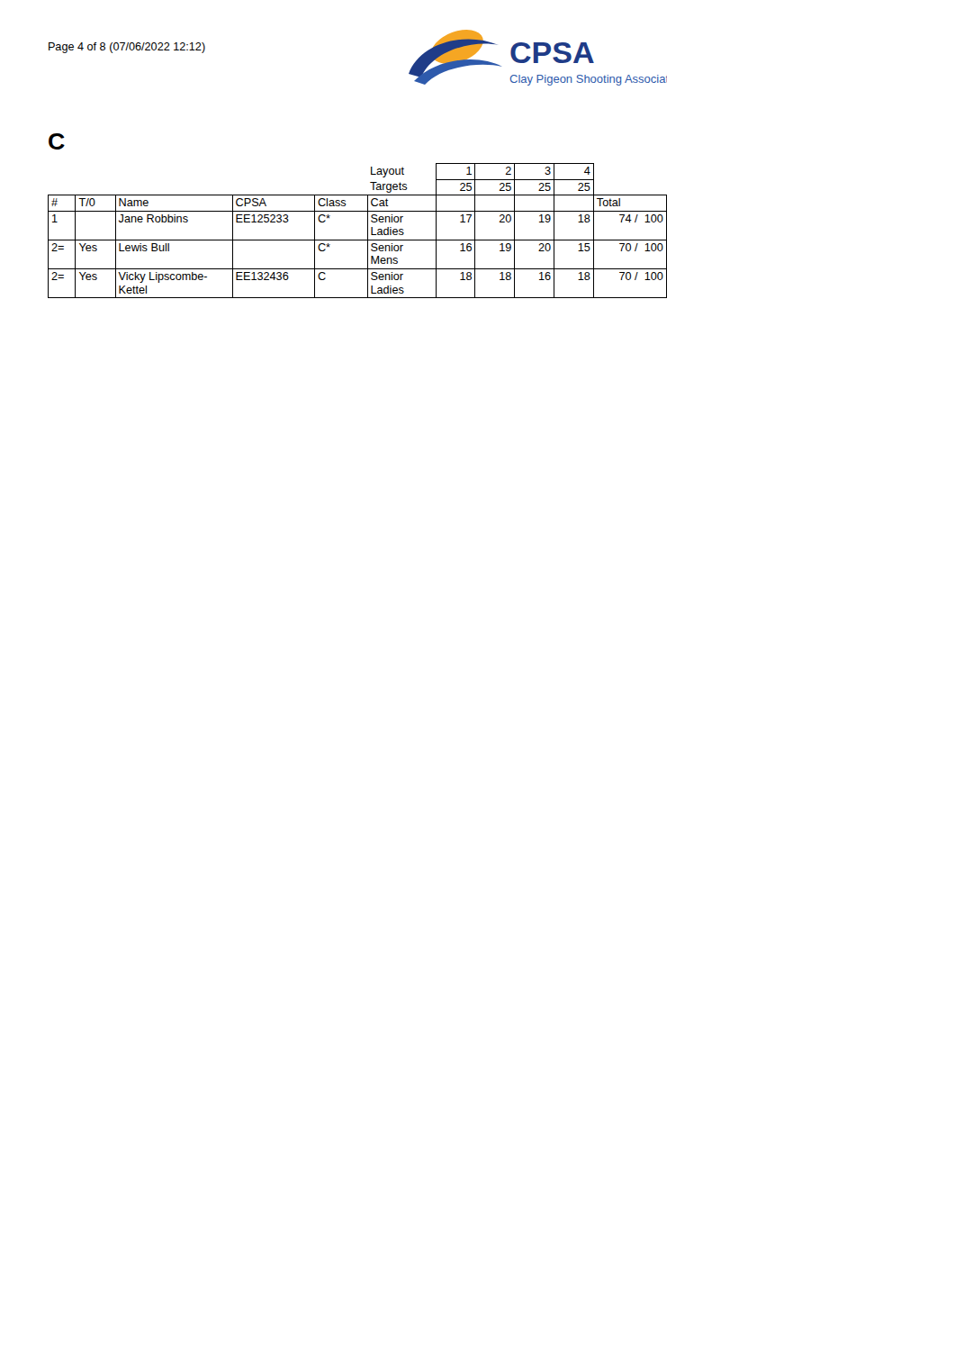Page 4 of 8 (07/06/2022 12:12)
CPSA Clay Pigeon Shooting Association
C
| | | | | | Layout | 1 | 2 | 3 | 4 | |
| | | | | | Targets | 25 | 25 | 25 | 25 | |
| # | T/0 | Name | CPSA | Class | Cat | | | | | Total |
| 1 | | Jane Robbins | EE125233 | C* | Senior Ladies | 17 | 20 | 19 | 18 | 74 / 100 |
| 2= | Yes | Lewis Bull | | C* | Senior Mens | 16 | 19 | 20 | 15 | 70 / 100 |
| 2= | Yes | Vicky Lipscombe-Kettel | EE132436 | C | Senior Ladies | 18 | 18 | 16 | 18 | 70 / 100 |